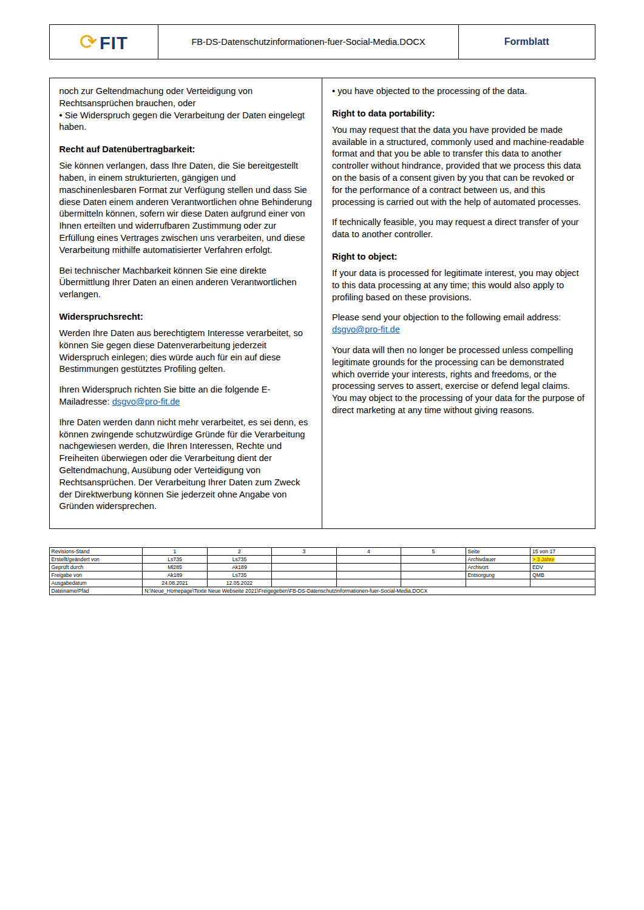| ⟳ FIT | FB-DS-Datenschutzinformationen-fuer-Social-Media.DOCX | Formblatt |
| noch zur Geltendmachung oder Verteidigung von Rechtsansprüchen brauchen, oder • Sie Widerspruch gegen die Verarbeitung der Daten eingelegt haben. Recht auf Datenübertragbarkeit: Sie können verlangen, dass Ihre Daten, die Sie bereitgestellt haben, in einem strukturierten, gängigen und maschinenlesbaren Format zur Verfügung stellen und dass Sie diese Daten einem anderen Verantwortlichen ohne Behinderung übermitteln können, sofern wir diese Daten aufgrund einer von Ihnen erteilten und widerrufbaren Zustimmung oder zur Erfüllung eines Vertrages zwischen uns verarbeiten, und diese Verarbeitung mithilfe automatisierter Verfahren erfolgt. Bei technischer Machbarkeit können Sie eine direkte Übermittlung Ihrer Daten an einen anderen Verantwortlichen verlangen. Widerspruchsrecht: Werden Ihre Daten aus berechtigtem Interesse verarbeitet, so können Sie gegen diese Datenverarbeitung jederzeit Widerspruch einlegen; dies würde auch für ein auf diese Bestimmungen gestütztes Profiling gelten. Ihren Widerspruch richten Sie bitte an die folgende E-Mailadresse: dsgvo@pro-fit.de Ihre Daten werden dann nicht mehr verarbeitet, es sei denn, es können zwingende schutzwürdige Gründe für die Verarbeitung nachgewiesen werden, die Ihren Interessen, Rechte und Freiheiten überwiegen oder die Verarbeitung dient der Geltendmachung, Ausübung oder Verteidigung von Rechtsansprüchen. Der Verarbeitung Ihrer Daten zum Zweck der Direktwerbung können Sie jederzeit ohne Angabe von Gründen widersprechen. | • you have objected to the processing of the data. Right to data portability: You may request that the data you have provided be made available in a structured, commonly used and machine-readable format and that you be able to transfer this data to another controller without hindrance, provided that we process this data on the basis of a consent given by you that can be revoked or for the performance of a contract between us, and this processing is carried out with the help of automated processes. If technically feasible, you may request a direct transfer of your data to another controller. Right to object: If your data is processed for legitimate interest, you may object to this data processing at any time; this would also apply to profiling based on these provisions. Please send your objection to the following email address: dsgvo@pro-fit.de Your data will then no longer be processed unless compelling legitimate grounds for the processing can be demonstrated which override your interests, rights and freedoms, or the processing serves to assert, exercise or defend legal claims. You may object to the processing of your data for the purpose of direct marketing at any time without giving reasons. |
| Revisions-Stand | 1 | 2 | 3 | 4 | 5 | Seite | 15 von 17 |
| Erstellt/geändert von | Ls735 | Ls735 | | | | Archivdauer | > 3 Jahre |
| Geprüft durch | Ml285 | Ak189 | | | | Archivort | EDV |
| Freigabe von | Ak189 | Ls735 | | | | Entsorgung | QMB |
| Ausgabedatum | 24.08.2021 | 12.05.2022 | | | | | |
| Dateiname/Pfad | N:\Neue_Homepage\Texte Neue Webseite 2021\Freigegeben\FB-DS-Datenschutzinformationen-fuer-Social-Media.DOCX |